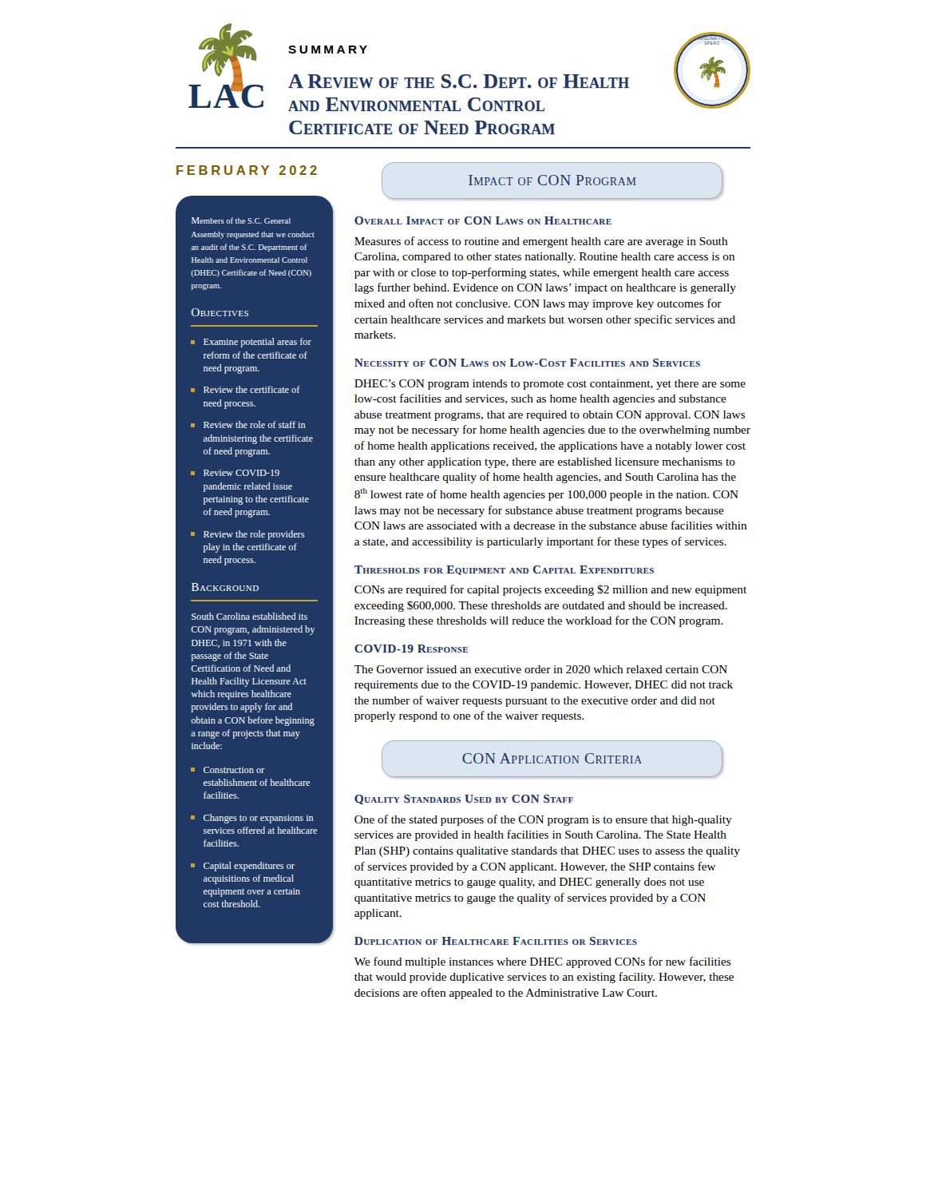🌴
LAC
SUMMARY
A Review of the S.C. Dept. of Health
and Environmental Control
Certificate of Need Program
🌴
FEBRUARY 2022
Members of the S.C. General Assembly requested that we conduct an audit of the S.C. Department of Health and Environmental Control (DHEC) Certificate of Need (CON) program.
Objectives
Examine potential areas for reform of the certificate of need program.
Review the certificate of need process.
Review the role of staff in administering the certificate of need program.
Review COVID-19 pandemic related issue pertaining to the certificate of need program.
Review the role providers play in the certificate of need process.
Background
South Carolina established its CON program, administered by DHEC, in 1971 with the passage of the State Certification of Need and Health Facility Licensure Act which requires healthcare providers to apply for and obtain a CON before beginning a range of projects that may include:
Construction or establishment of healthcare facilities.
Changes to or expansions in services offered at healthcare facilities.
Capital expenditures or acquisitions of medical equipment over a certain cost threshold.
Impact of CON Program
Overall Impact of CON Laws on Healthcare
Measures of access to routine and emergent health care are average in South Carolina, compared to other states nationally. Routine health care access is on par with or close to top-performing states, while emergent health care access lags further behind. Evidence on CON laws’ impact on healthcare is generally mixed and often not conclusive. CON laws may improve key outcomes for certain healthcare services and markets but worsen other specific services and markets.
Necessity of CON Laws on Low-Cost Facilities and Services
DHEC’s CON program intends to promote cost containment, yet there are some low-cost facilities and services, such as home health agencies and substance abuse treatment programs, that are required to obtain CON approval. CON laws may not be necessary for home health agencies due to the overwhelming number of home health applications received, the applications have a notably lower cost than any other application type, there are established licensure mechanisms to ensure healthcare quality of home health agencies, and South Carolina has the 8th lowest rate of home health agencies per 100,000 people in the nation. CON laws may not be necessary for substance abuse treatment programs because CON laws are associated with a decrease in the substance abuse facilities within a state, and accessibility is particularly important for these types of services.
Thresholds for Equipment and Capital Expenditures
CONs are required for capital projects exceeding $2 million and new equipment exceeding $600,000. These thresholds are outdated and should be increased. Increasing these thresholds will reduce the workload for the CON program.
COVID-19 Response
The Governor issued an executive order in 2020 which relaxed certain CON requirements due to the COVID-19 pandemic. However, DHEC did not track the number of waiver requests pursuant to the executive order and did not properly respond to one of the waiver requests.
CON Application Criteria
Quality Standards Used by CON Staff
One of the stated purposes of the CON program is to ensure that high-quality services are provided in health facilities in South Carolina. The State Health Plan (SHP) contains qualitative standards that DHEC uses to assess the quality of services provided by a CON applicant. However, the SHP contains few quantitative metrics to gauge quality, and DHEC generally does not use quantitative metrics to gauge the quality of services provided by a CON applicant.
Duplication of Healthcare Facilities or Services
We found multiple instances where DHEC approved CONs for new facilities that would provide duplicative services to an existing facility. However, these decisions are often appealed to the Administrative Law Court.